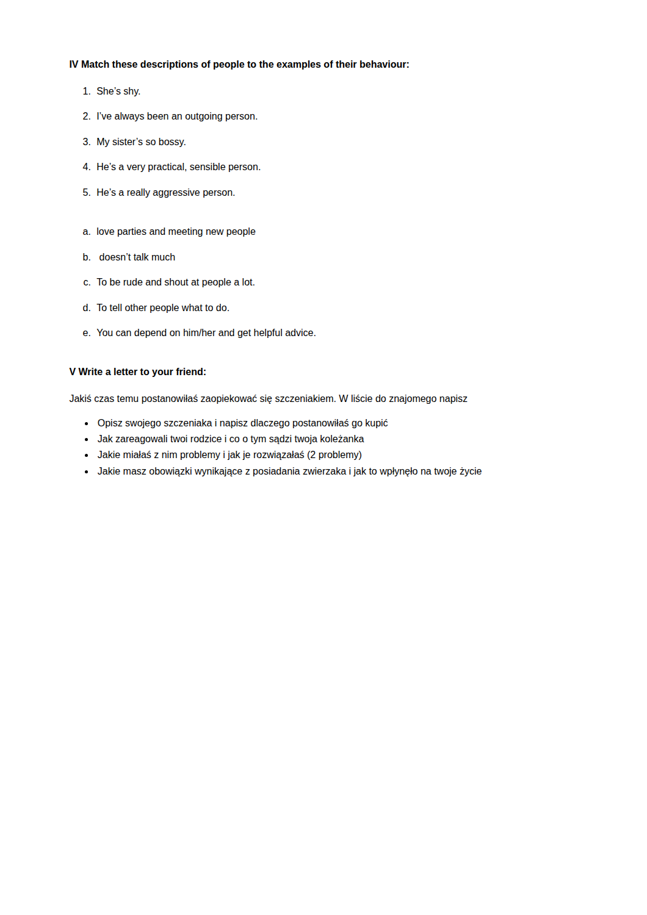IV Match these descriptions of people to the examples of their behaviour:
She’s shy.
I’ve always been an outgoing person.
My sister’s so bossy.
He’s a very practical, sensible person.
He’s a really aggressive person.
love parties and meeting new people
doesn’t talk much
To be rude and shout at people a lot.
To tell other people what to do.
You can depend on him/her and get helpful advice.
V Write a letter to your friend:
Jakiś czas temu postanowiłaś zaopiekować się szczeniakiem. W liście do znajomego napisz
Opisz swojego szczeniaka i napisz dlaczego postanowiłaś go kupić
Jak zareagowali twoi rodzice i co o tym sądzi twoja koleżanka
Jakie miałaś z nim problemy i jak je rozwiązałaś (2 problemy)
Jakie masz obowiązki wynikające z posiadania zwierzaka i jak to wpłynęło na twoje życie